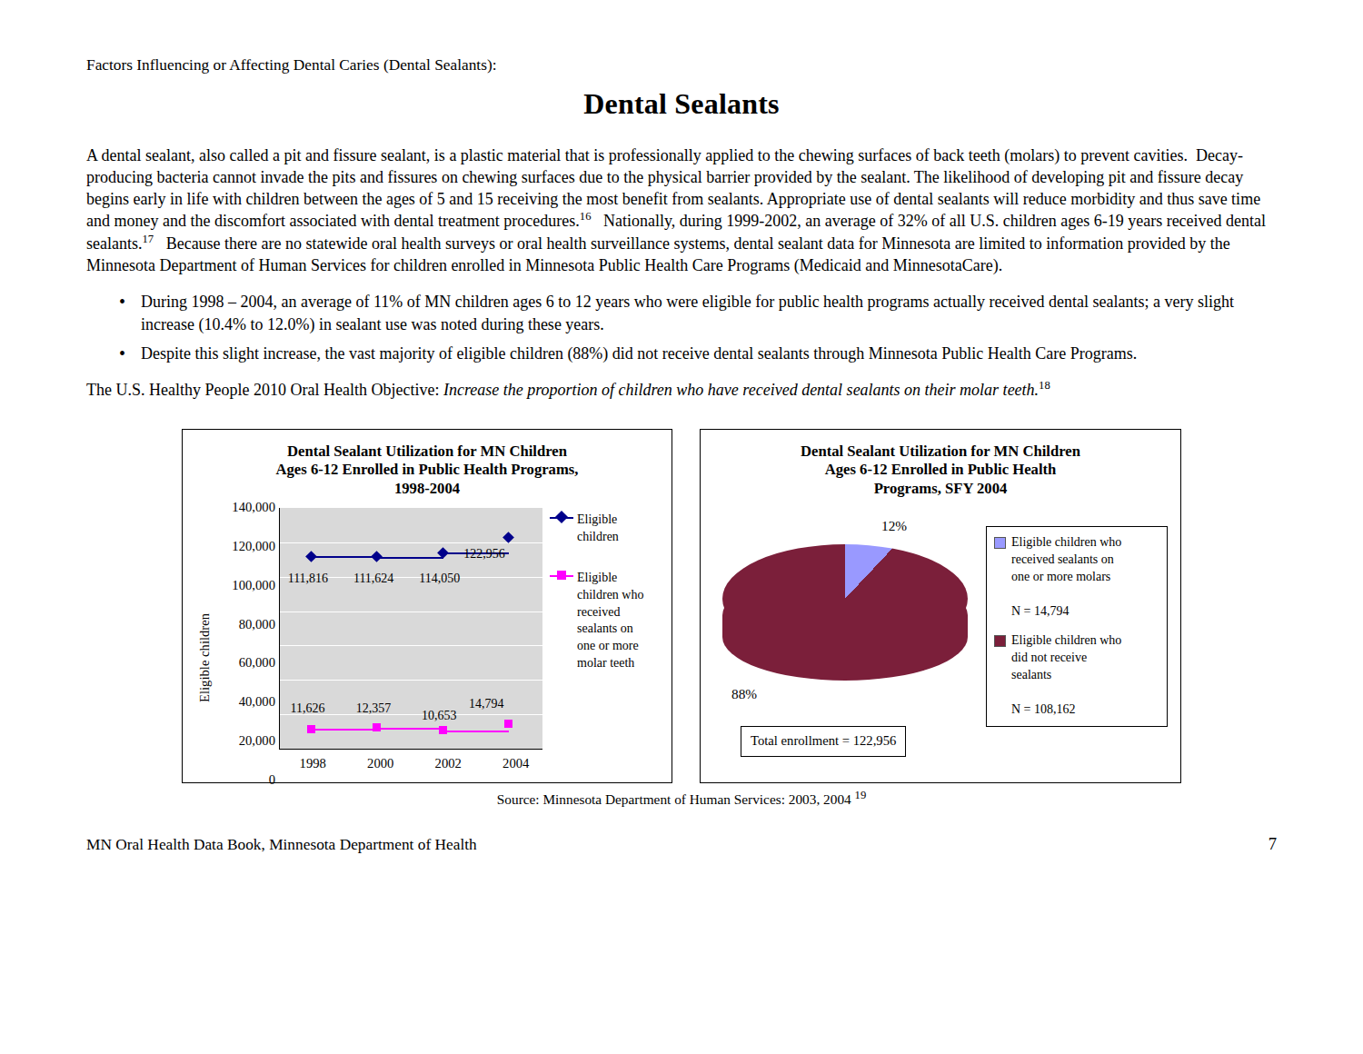Factors Influencing or Affecting Dental Caries (Dental Sealants):
Dental Sealants
A dental sealant, also called a pit and fissure sealant, is a plastic material that is professionally applied to the chewing surfaces of back teeth (molars) to prevent cavities. Decay-producing bacteria cannot invade the pits and fissures on chewing surfaces due to the physical barrier provided by the sealant. The likelihood of developing pit and fissure decay begins early in life with children between the ages of 5 and 15 receiving the most benefit from sealants. Appropriate use of dental sealants will reduce morbidity and thus save time and money and the discomfort associated with dental treatment procedures.16 Nationally, during 1999-2002, an average of 32% of all U.S. children ages 6-19 years received dental sealants.17 Because there are no statewide oral health surveys or oral health surveillance systems, dental sealant data for Minnesota are limited to information provided by the Minnesota Department of Human Services for children enrolled in Minnesota Public Health Care Programs (Medicaid and MinnesotaCare).
During 1998 – 2004, an average of 11% of MN children ages 6 to 12 years who were eligible for public health programs actually received dental sealants; a very slight increase (10.4% to 12.0%) in sealant use was noted during these years.
Despite this slight increase, the vast majority of eligible children (88%) did not receive dental sealants through Minnesota Public Health Care Programs.
The U.S. Healthy People 2010 Oral Health Objective: Increase the proportion of children who have received dental sealants on their molar teeth.18
Dental Sealant Utilization for MN Children
Ages 6-12 Enrolled in Public Health Programs,
1998-2004
Eligible children
140,000
120,000
100,000
80,000
60,000
40,000
20,000
0
111,816
111,624
114,050
122,956
11,626
12,357
10,653
14,794
Eligible
children
Eligible
children who
received
sealants on
one or more
molar teeth
1998200020022004
Dental Sealant Utilization for MN Children
Ages 6-12 Enrolled in Public Health
Programs, SFY 2004
12%
88%
Total enrollment = 122,956
Eligible children who
received sealants on
one or more molars
N = 14,794
Eligible children who
did not receive
sealants
N = 108,162
Source: Minnesota Department of Human Services: 2003, 2004 19
MN Oral Health Data Book, Minnesota Department of Health
7